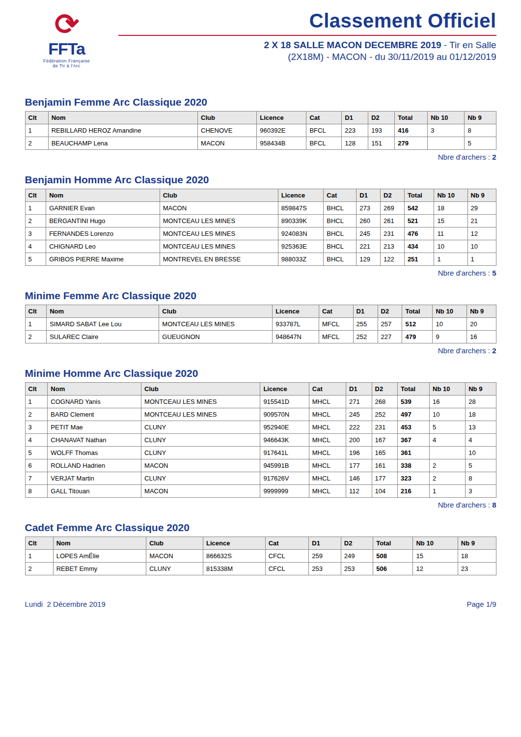⟳
FFTa
Fédération Française
de Tir à l'Arc
Classement Officiel
2 X 18 SALLE MACON DECEMBRE 2019 - Tir en Salle
(2X18M) - MACON - du 30/11/2019 au 01/12/2019
Benjamin Femme Arc Classique 2020
| Clt | Nom | Club | Licence | Cat | D1 | D2 | Total | Nb 10 | Nb 9 |
| --- | --- | --- | --- | --- | --- | --- | --- | --- | --- |
| 1 | REBILLARD HEROZ Amandine | CHENOVE | 960392E | BFCL | 223 | 193 | 416 | 3 | 8 |
| 2 | BEAUCHAMP Lena | MACON | 958434B | BFCL | 128 | 151 | 279 | | 5 |
Nbre d'archers : 2
Benjamin Homme Arc Classique 2020
| Clt | Nom | Club | Licence | Cat | D1 | D2 | Total | Nb 10 | Nb 9 |
| --- | --- | --- | --- | --- | --- | --- | --- | --- | --- |
| 1 | GARNIER Evan | MACON | 859847S | BHCL | 273 | 269 | 542 | 18 | 29 |
| 2 | BERGANTINI Hugo | MONTCEAU LES MINES | 890339K | BHCL | 260 | 261 | 521 | 15 | 21 |
| 3 | FERNANDES Lorenzo | MONTCEAU LES MINES | 924083N | BHCL | 245 | 231 | 476 | 11 | 12 |
| 4 | CHIGNARD Leo | MONTCEAU LES MINES | 925363E | BHCL | 221 | 213 | 434 | 10 | 10 |
| 5 | GRIBOS PIERRE Maxime | MONTREVEL EN BRESSE | 988033Z | BHCL | 129 | 122 | 251 | 1 | 1 |
Nbre d'archers : 5
Minime Femme Arc Classique 2020
| Clt | Nom | Club | Licence | Cat | D1 | D2 | Total | Nb 10 | Nb 9 |
| --- | --- | --- | --- | --- | --- | --- | --- | --- | --- |
| 1 | SIMARD SABAT Lee Lou | MONTCEAU LES MINES | 933787L | MFCL | 255 | 257 | 512 | 10 | 20 |
| 2 | SULAREC Claire | GUEUGNON | 948647N | MFCL | 252 | 227 | 479 | 9 | 16 |
Nbre d'archers : 2
Minime Homme Arc Classique 2020
| Clt | Nom | Club | Licence | Cat | D1 | D2 | Total | Nb 10 | Nb 9 |
| --- | --- | --- | --- | --- | --- | --- | --- | --- | --- |
| 1 | COGNARD Yanis | MONTCEAU LES MINES | 915541D | MHCL | 271 | 268 | 539 | 16 | 28 |
| 2 | BARD Clement | MONTCEAU LES MINES | 909570N | MHCL | 245 | 252 | 497 | 10 | 18 |
| 3 | PETIT Mae | CLUNY | 952940E | MHCL | 222 | 231 | 453 | 5 | 13 |
| 4 | CHANAVAT Nathan | CLUNY | 946643K | MHCL | 200 | 167 | 367 | 4 | 4 |
| 5 | WOLFF Thomas | CLUNY | 917641L | MHCL | 196 | 165 | 361 | | 10 |
| 6 | ROLLAND Hadrien | MACON | 945991B | MHCL | 177 | 161 | 338 | 2 | 5 |
| 7 | VERJAT Martin | CLUNY | 917626V | MHCL | 146 | 177 | 323 | 2 | 8 |
| 8 | GALL Titouan | MACON | 9999999 | MHCL | 112 | 104 | 216 | 1 | 3 |
Nbre d'archers : 8
Cadet Femme Arc Classique 2020
| Clt | Nom | Club | Licence | Cat | D1 | D2 | Total | Nb 10 | Nb 9 |
| --- | --- | --- | --- | --- | --- | --- | --- | --- | --- |
| 1 | LOPES AmÉlie | MACON | 866632S | CFCL | 259 | 249 | 508 | 15 | 18 |
| 2 | REBET Emmy | CLUNY | 815338M | CFCL | 253 | 253 | 506 | 12 | 23 |
Lundi 2 Décembre 2019
Page 1/9